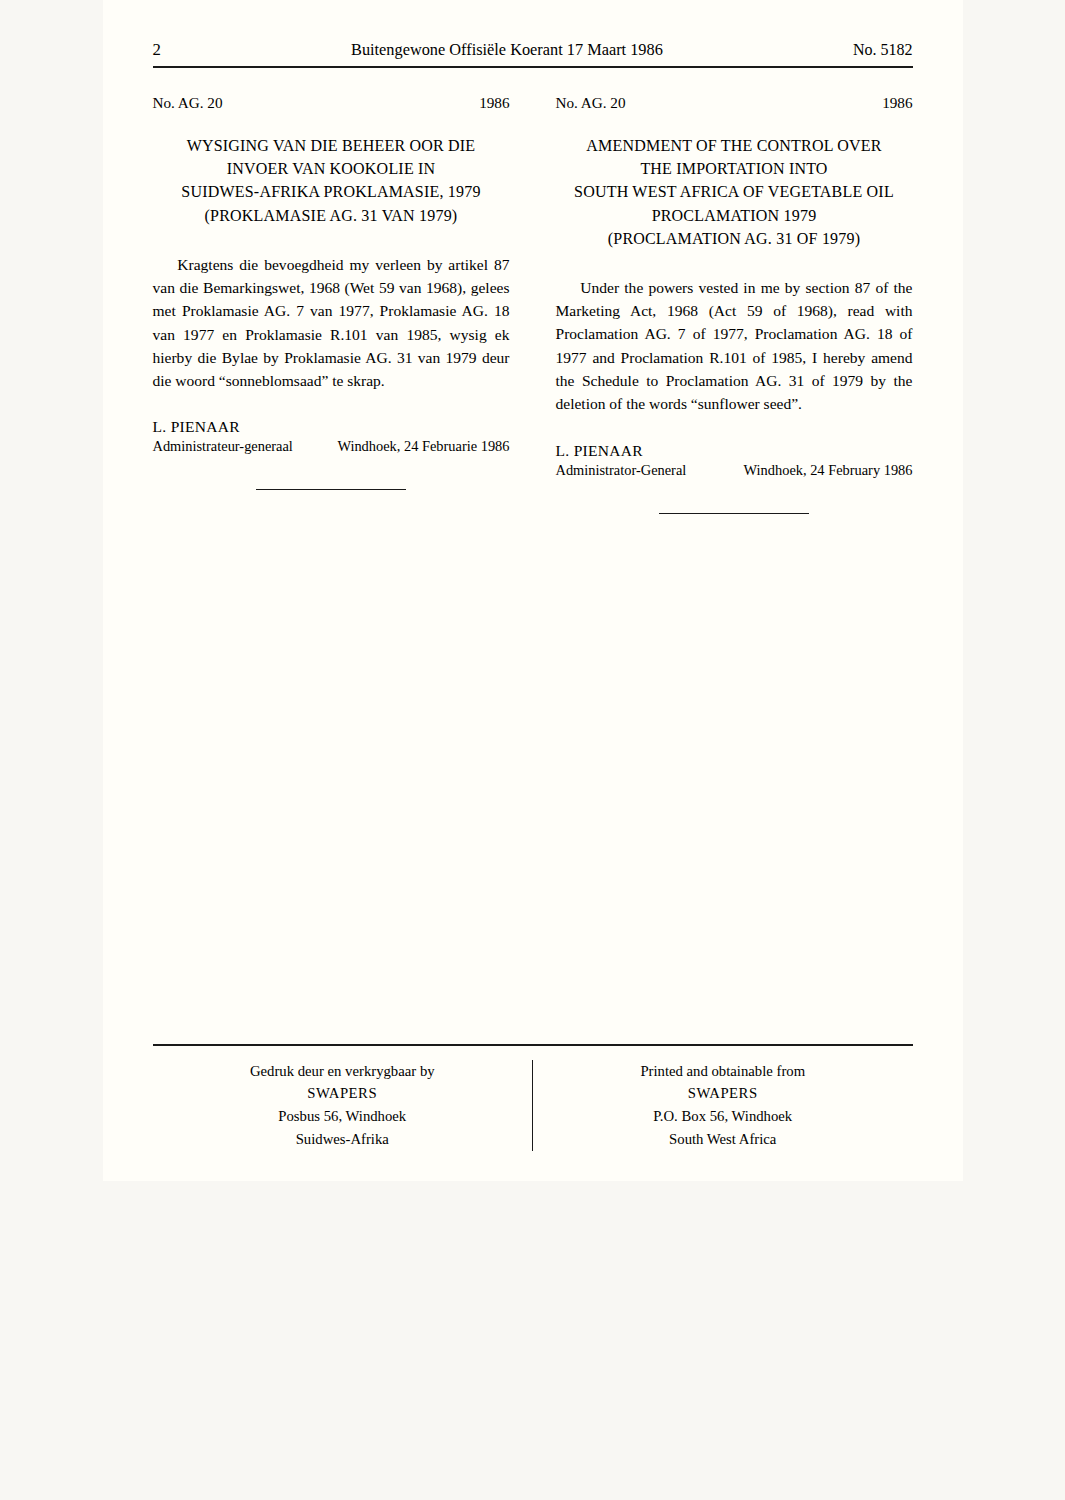2 Buitengewone Offisiële Koerant 17 Maart 1986 No. 5182
No. AG. 20 1986
Wysiging van die Beheer oor die
Invoer van Kookolie in
Suidwes-Afrika Proklamasie, 1979
(Proklamasie AG. 31 van 1979)
Kragtens die bevoegdheid my verleen by artikel 87 van die Bemarkingswet, 1968 (Wet 59 van 1968), gelees met Proklamasie AG. 7 van 1977, Proklamasie AG. 18 van 1977 en Proklamasie R.101 van 1985, wysig ek hierby die Bylae by Proklamasie AG. 31 van 1979 deur die woord “sonneblomsaad” te skrap.
L. PIENAAR
Administrateur-generaal Windhoek, 24 Februarie 1986
No. AG. 20 1986
Amendment of the Control over
the Importation into
South West Africa of Vegetable Oil
Proclamation 1979
(Proclamation AG. 31 of 1979)
Under the powers vested in me by section 87 of the Marketing Act, 1968 (Act 59 of 1968), read with Proclamation AG. 7 of 1977, Proclamation AG. 18 of 1977 and Proclamation R.101 of 1985, I hereby amend the Schedule to Proclamation AG. 31 of 1979 by the deletion of the words “sunflower seed”.
L. PIENAAR
Administrator-General Windhoek, 24 February 1986
Gedruk deur en verkrygbaar by
SWAPERS
Posbus 56, Windhoek
Suidwes-Afrika
Printed and obtainable from
SWAPERS
P.O. Box 56, Windhoek
South West Africa